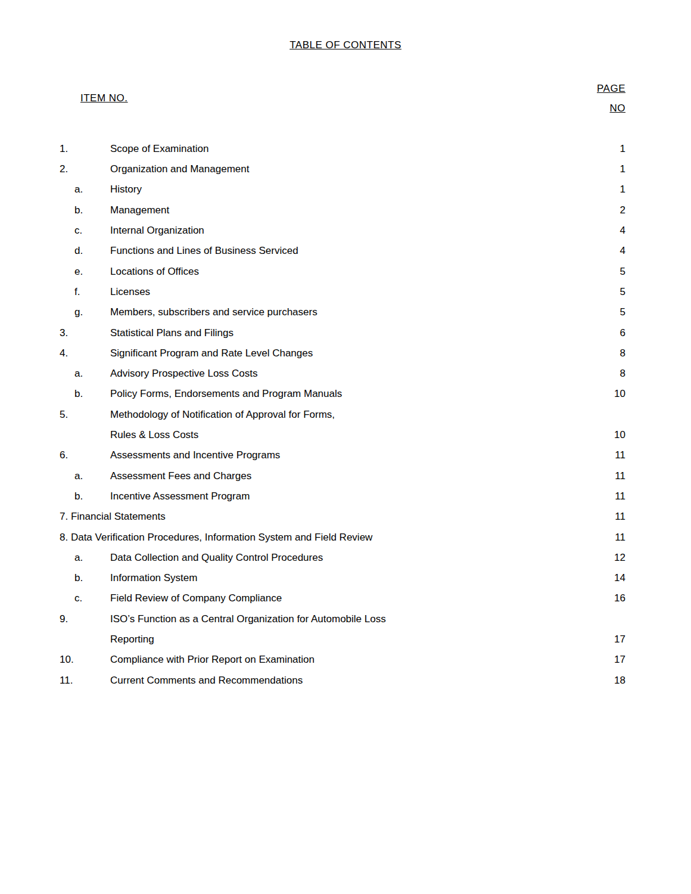TABLE OF CONTENTS
| ITEM NO. | PAGE NO |
| --- | --- |
| 1. | Scope of Examination | 1 |
| 2. | Organization and Management | 1 |
| a. | History | 1 |
| b. | Management | 2 |
| c. | Internal Organization | 4 |
| d. | Functions and Lines of Business Serviced | 4 |
| e. | Locations of Offices | 5 |
| f. | Licenses | 5 |
| g. | Members, subscribers and service purchasers | 5 |
| 3. | Statistical Plans and Filings | 6 |
| 4. | Significant Program and Rate Level Changes | 8 |
| a. | Advisory Prospective Loss Costs | 8 |
| b. | Policy Forms, Endorsements and Program Manuals | 10 |
| 5. | Methodology of Notification of Approval for Forms, | |
| | Rules & Loss Costs | 10 |
| 6. | Assessments and Incentive Programs | 11 |
| a. | Assessment Fees and Charges | 11 |
| b. | Incentive Assessment Program | 11 |
| 7. Financial Statements | 11 |
| 8. Data Verification Procedures, Information System and Field Review | 11 |
| a. | Data Collection and Quality Control Procedures | 12 |
| b. | Information System | 14 |
| c. | Field Review of Company Compliance | 16 |
| 9. | ISO’s Function as a Central Organization for Automobile Loss | |
| | Reporting | 17 |
| 10. | Compliance with Prior Report on Examination | 17 |
| 11. | Current Comments and Recommendations | 18 |